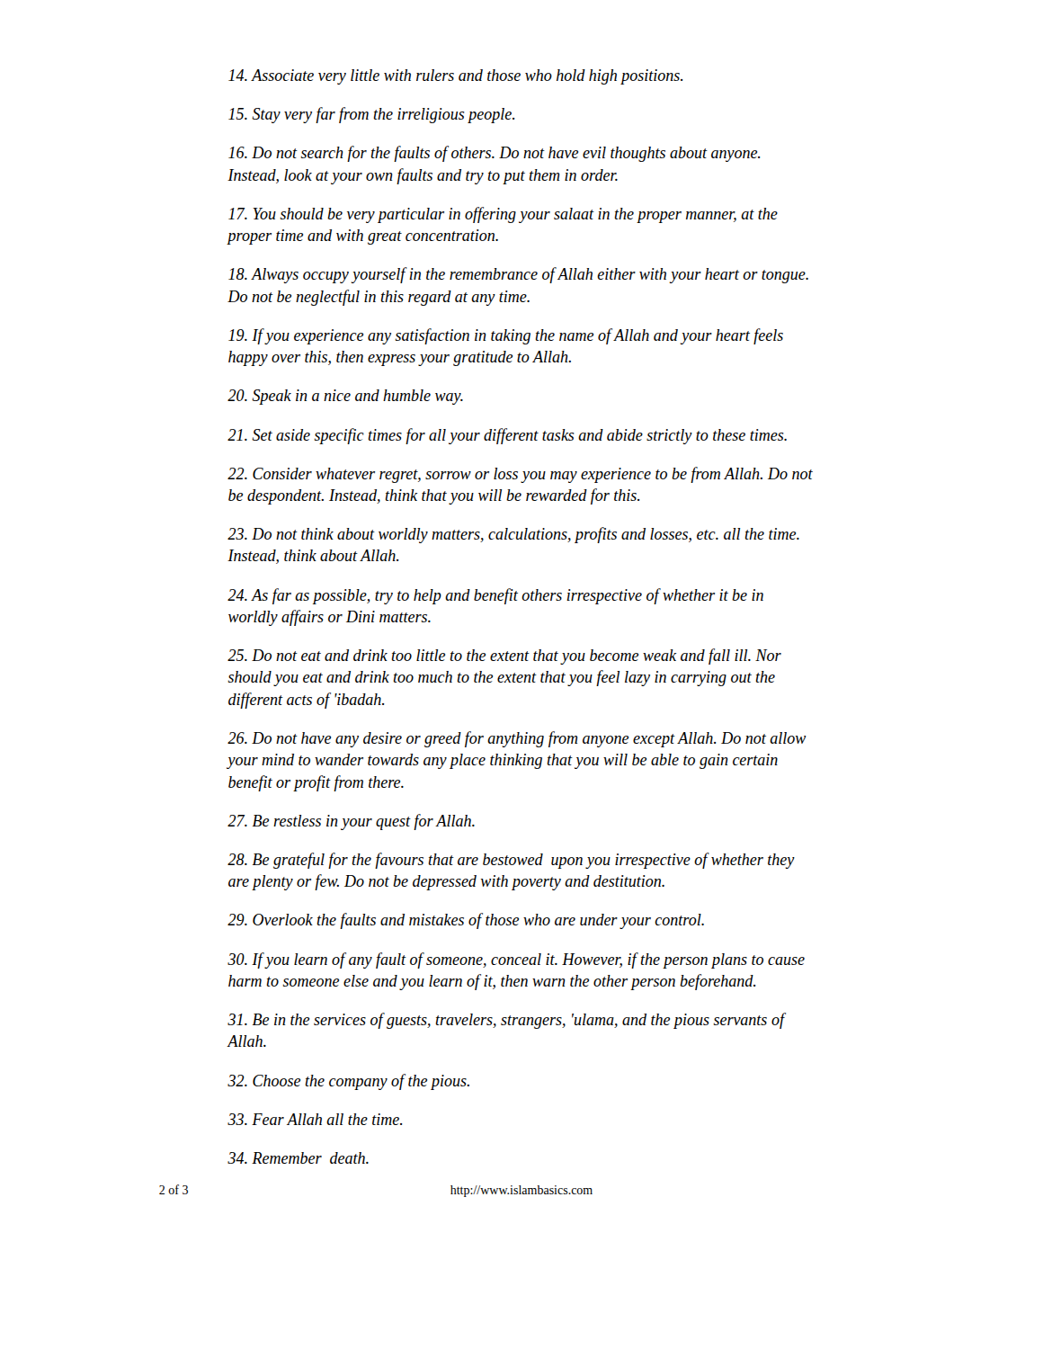14. Associate very little with rulers and those who hold high positions.
15. Stay very far from the irreligious people.
16. Do not search for the faults of others. Do not have evil thoughts about anyone. Instead, look at your own faults and try to put them in order.
17. You should be very particular in offering your salaat in the proper manner, at the proper time and with great concentration.
18. Always occupy yourself in the remembrance of Allah either with your heart or tongue. Do not be neglectful in this regard at any time.
19. If you experience any satisfaction in taking the name of Allah and your heart feels happy over this, then express your gratitude to Allah.
20. Speak in a nice and humble way.
21. Set aside specific times for all your different tasks and abide strictly to these times.
22. Consider whatever regret, sorrow or loss you may experience to be from Allah. Do not be despondent. Instead, think that you will be rewarded for this.
23. Do not think about worldly matters, calculations, profits and losses, etc. all the time. Instead, think about Allah.
24. As far as possible, try to help and benefit others irrespective of whether it be in worldly affairs or Dini matters.
25. Do not eat and drink too little to the extent that you become weak and fall ill. Nor should you eat and drink too much to the extent that you feel lazy in carrying out the different acts of 'ibadah.
26. Do not have any desire or greed for anything from anyone except Allah. Do not allow your mind to wander towards any place thinking that you will be able to gain certain benefit or profit from there.
27. Be restless in your quest for Allah.
28. Be grateful for the favours that are bestowed upon you irrespective of whether they are plenty or few. Do not be depressed with poverty and destitution.
29. Overlook the faults and mistakes of those who are under your control.
30. If you learn of any fault of someone, conceal it. However, if the person plans to cause harm to someone else and you learn of it, then warn the other person beforehand.
31. Be in the services of guests, travelers, strangers, 'ulama, and the pious servants of Allah.
32. Choose the company of the pious.
33. Fear Allah all the time.
34. Remember death.
2 of 3
http://www.islambasics.com